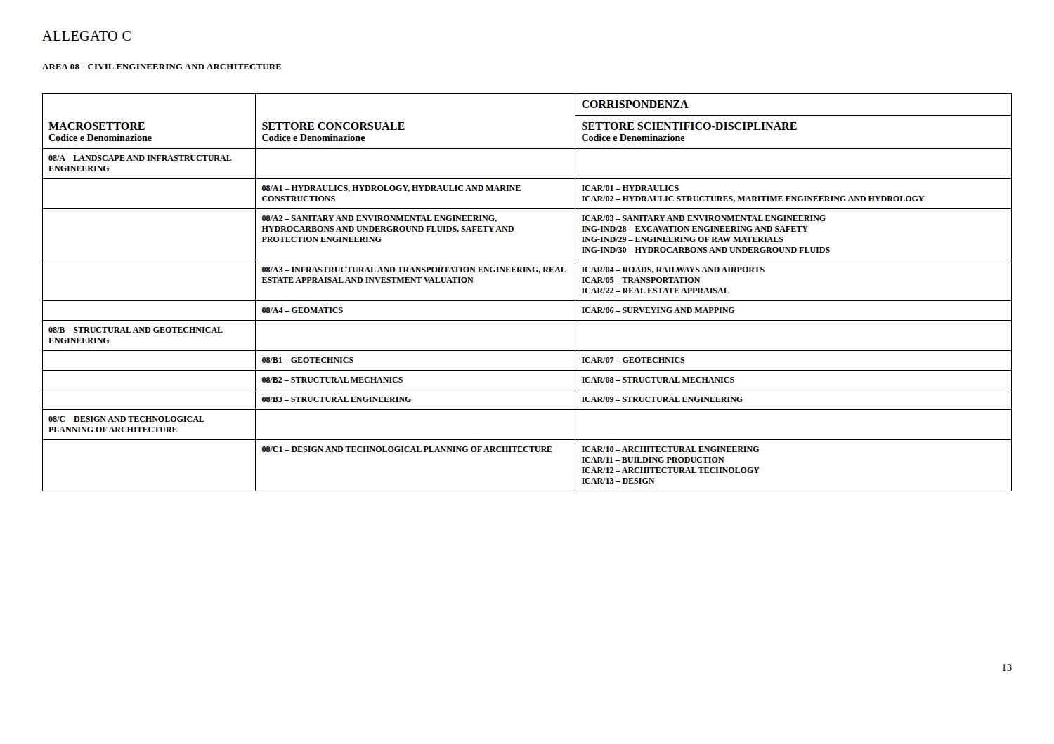ALLEGATO C
AREA 08 - CIVIL ENGINEERING AND ARCHITECTURE
| | | CORRISPONDENZA |
| MACROSETTORE Codice e Denominazione | SETTORE CONCORSUALE Codice e Denominazione | SETTORE SCIENTIFICO-DISCIPLINARE Codice e Denominazione |
| 08/A – LANDSCAPE AND INFRASTRUCTURAL ENGINEERING | | |
| | 08/A1 – HYDRAULICS, HYDROLOGY, HYDRAULIC AND MARINE CONSTRUCTIONS | ICAR/01 – HYDRAULICS ICAR/02 – HYDRAULIC STRUCTURES, MARITIME ENGINEERING AND HYDROLOGY |
| | 08/A2 – SANITARY AND ENVIRONMENTAL ENGINEERING, HYDROCARBONS AND UNDERGROUND FLUIDS, SAFETY AND PROTECTION ENGINEERING | ICAR/03 – SANITARY AND ENVIRONMENTAL ENGINEERING ING-IND/28 – EXCAVATION ENGINEERING AND SAFETY ING-IND/29 – ENGINEERING OF RAW MATERIALS ING-IND/30 – HYDROCARBONS AND UNDERGROUND FLUIDS |
| | 08/A3 – INFRASTRUCTURAL AND TRANSPORTATION ENGINEERING, REAL ESTATE APPRAISAL AND INVESTMENT VALUATION | ICAR/04 – ROADS, RAILWAYS AND AIRPORTS ICAR/05 – TRANSPORTATION ICAR/22 – REAL ESTATE APPRAISAL |
| | 08/A4 – GEOMATICS | ICAR/06 – SURVEYING AND MAPPING |
| 08/B – STRUCTURAL AND GEOTECHNICAL ENGINEERING | | |
| | 08/B1 – GEOTECHNICS | ICAR/07 – GEOTECHNICS |
| | 08/B2 – STRUCTURAL MECHANICS | ICAR/08 – STRUCTURAL MECHANICS |
| | 08/B3 – STRUCTURAL ENGINEERING | ICAR/09 – STRUCTURAL ENGINEERING |
| 08/C – DESIGN AND TECHNOLOGICAL PLANNING OF ARCHITECTURE | | |
| | 08/C1 – DESIGN AND TECHNOLOGICAL PLANNING OF ARCHITECTURE | ICAR/10 – ARCHITECTURAL ENGINEERING ICAR/11 – BUILDING PRODUCTION ICAR/12 – ARCHITECTURAL TECHNOLOGY ICAR/13 – DESIGN |
13